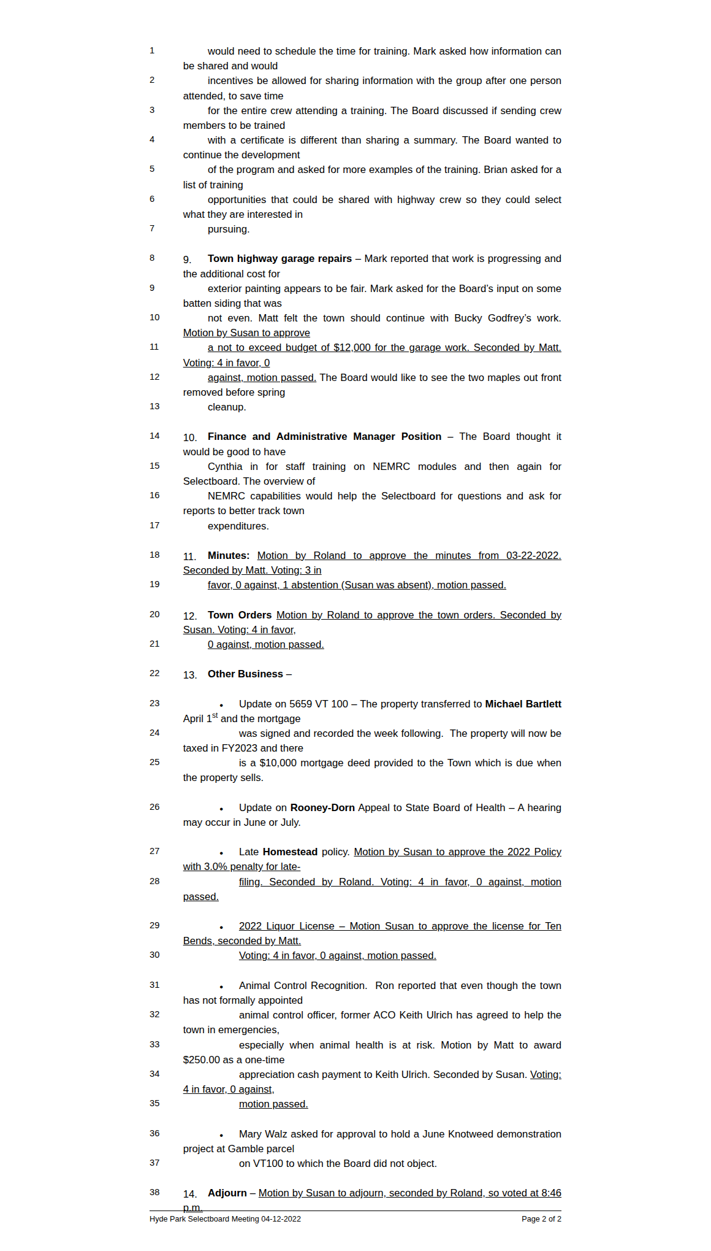1
would need to schedule the time for training. Mark asked how information can be shared and would
2
incentives be allowed for sharing information with the group after one person attended, to save time
3
for the entire crew attending a training. The Board discussed if sending crew members to be trained
4
with a certificate is different than sharing a summary. The Board wanted to continue the development
5
of the program and asked for more examples of the training. Brian asked for a list of training
6
opportunities that could be shared with highway crew so they could select what they are interested in
7
pursuing.
8
9. Town highway garage repairs – Mark reported that work is progressing and the additional cost for
9
exterior painting appears to be fair. Mark asked for the Board’s input on some batten siding that was
10
not even. Matt felt the town should continue with Bucky Godfrey’s work. Motion by Susan to approve
11
a not to exceed budget of $12,000 for the garage work. Seconded by Matt. Voting: 4 in favor, 0
12
against, motion passed. The Board would like to see the two maples out front removed before spring
13
cleanup.
14
10. Finance and Administrative Manager Position – The Board thought it would be good to have
15
Cynthia in for staff training on NEMRC modules and then again for Selectboard. The overview of
16
NEMRC capabilities would help the Selectboard for questions and ask for reports to better track town
17
expenditures.
18
11. Minutes: Motion by Roland to approve the minutes from 03-22-2022. Seconded by Matt. Voting: 3 in
19
favor, 0 against, 1 abstention (Susan was absent), motion passed.
20
12. Town Orders Motion by Roland to approve the town orders. Seconded by Susan. Voting: 4 in favor,
21
0 against, motion passed.
22
13. Other Business –
23
•Update on 5659 VT 100 – The property transferred to Michael Bartlett April 1st and the mortgage
24
was signed and recorded the week following. The property will now be taxed in FY2023 and there
25
is a $10,000 mortgage deed provided to the Town which is due when the property sells.
26
•Update on Rooney-Dorn Appeal to State Board of Health – A hearing may occur in June or July.
27
•Late Homestead policy. Motion by Susan to approve the 2022 Policy with 3.0% penalty for late-
28
filing. Seconded by Roland. Voting: 4 in favor, 0 against, motion passed.
29
•2022 Liquor License – Motion Susan to approve the license for Ten Bends, seconded by Matt.
30
Voting: 4 in favor, 0 against, motion passed.
31
•Animal Control Recognition. Ron reported that even though the town has not formally appointed
32
animal control officer, former ACO Keith Ulrich has agreed to help the town in emergencies,
33
especially when animal health is at risk. Motion by Matt to award $250.00 as a one-time
34
appreciation cash payment to Keith Ulrich. Seconded by Susan. Voting: 4 in favor, 0 against,
35
motion passed.
36
•Mary Walz asked for approval to hold a June Knotweed demonstration project at Gamble parcel
37
on VT100 to which the Board did not object.
38
14. Adjourn – Motion by Susan to adjourn, seconded by Roland, so voted at 8:46 p.m.
Hyde Park Selectboard Meeting 04-12-2022
Page 2 of 2